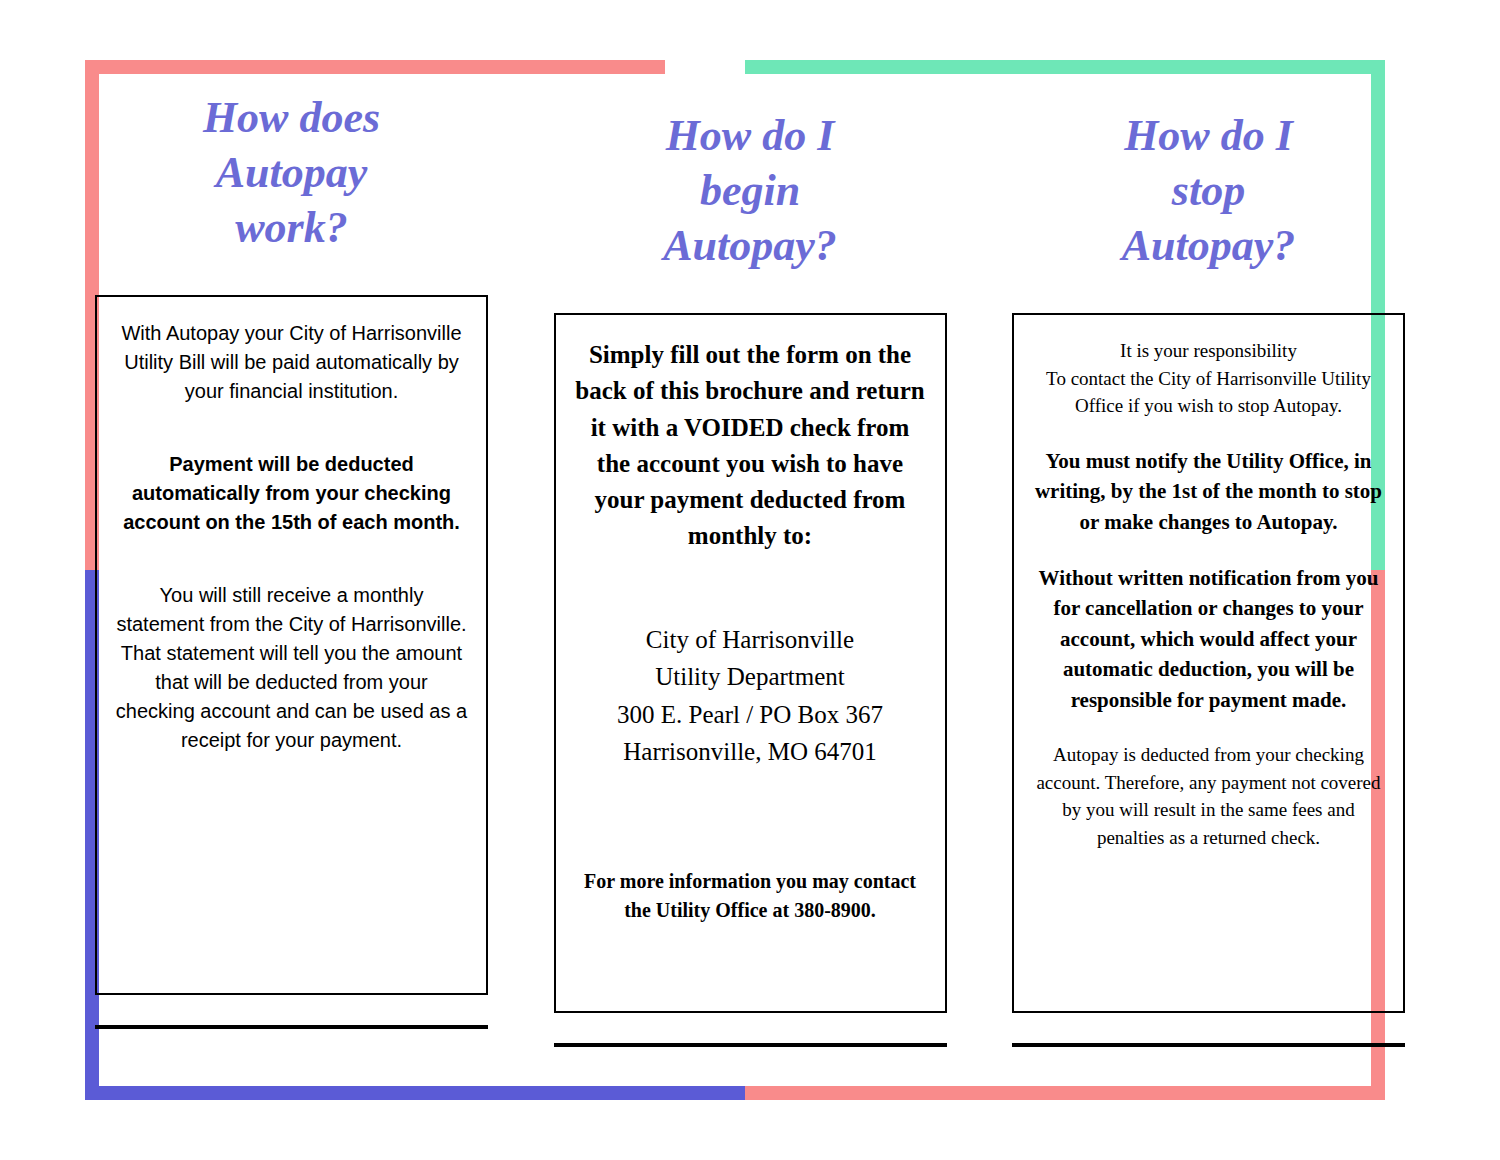How does
Autopay
work?
With Autopay your City of Harrisonville Utility Bill will be paid automatically by your financial institution.
Payment will be deducted automatically from your checking account on the 15th of each month.
You will still receive a monthly statement from the City of Harrisonville. That statement will tell you the amount that will be deducted from your checking account and can be used as a receipt for your payment.
How do I
begin
Autopay?
Simply fill out the form on the back of this brochure and return it with a VOIDED check from the account you wish to have your payment deducted from monthly to:
City of Harrisonville
Utility Department
300 E. Pearl / PO Box 367
Harrisonville, MO 64701
For more information you may contact the Utility Office at 380-8900.
How do I
stop
Autopay?
It is your responsibility
To contact the City of Harrisonville Utility Office if you wish to stop Autopay.
You must notify the Utility Office, in writing, by the 1st of the month to stop or make changes to Autopay.
Without written notification from you for cancellation or changes to your account, which would affect your automatic deduction, you will be responsible for payment made.
Autopay is deducted from your checking account. Therefore, any payment not covered by you will result in the same fees and penalties as a returned check.